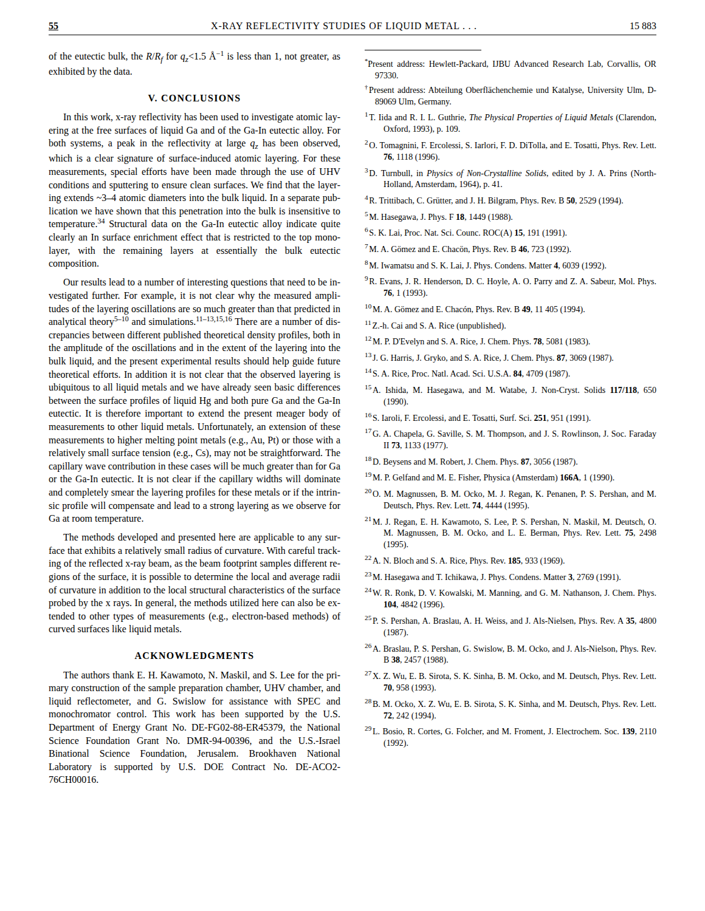55 X-RAY REFLECTIVITY STUDIES OF LIQUID METAL . . . 15 883
of the eutectic bulk, the R/Rf for qz<1.5 Å−1 is less than 1, not greater, as exhibited by the data.
V. CONCLUSIONS
In this work, x-ray reflectivity has been used to investigate atomic layering at the free surfaces of liquid Ga and of the Ga-In eutectic alloy. For both systems, a peak in the reflectivity at large qz has been observed, which is a clear signature of surface-induced atomic layering. For these measurements, special efforts have been made through the use of UHV conditions and sputtering to ensure clean surfaces. We find that the layering extends ~3–4 atomic diameters into the bulk liquid. In a separate publication we have shown that this penetration into the bulk is insensitive to temperature.34 Structural data on the Ga-In eutectic alloy indicate quite clearly an In surface enrichment effect that is restricted to the top monolayer, with the remaining layers at essentially the bulk eutectic composition.
Our results lead to a number of interesting questions that need to be investigated further. For example, it is not clear why the measured amplitudes of the layering oscillations are so much greater than that predicted in analytical theory5–10 and simulations.11–13,15,16 There are a number of discrepancies between different published theoretical density profiles, both in the amplitude of the oscillations and in the extent of the layering into the bulk liquid, and the present experimental results should help guide future theoretical efforts. In addition it is not clear that the observed layering is ubiquitous to all liquid metals and we have already seen basic differences between the surface profiles of liquid Hg and both pure Ga and the Ga-In eutectic. It is therefore important to extend the present meager body of measurements to other liquid metals. Unfortunately, an extension of these measurements to higher melting point metals (e.g., Au, Pt) or those with a relatively small surface tension (e.g., Cs), may not be straightforward. The capillary wave contribution in these cases will be much greater than for Ga or the Ga-In eutectic. It is not clear if the capillary widths will dominate and completely smear the layering profiles for these metals or if the intrinsic profile will compensate and lead to a strong layering as we observe for Ga at room temperature.
The methods developed and presented here are applicable to any surface that exhibits a relatively small radius of curvature. With careful tracking of the reflected x-ray beam, as the beam footprint samples different regions of the surface, it is possible to determine the local and average radii of curvature in addition to the local structural characteristics of the surface probed by the x rays. In general, the methods utilized here can also be extended to other types of measurements (e.g., electron-based methods) of curved surfaces like liquid metals.
ACKNOWLEDGMENTS
The authors thank E. H. Kawamoto, N. Maskil, and S. Lee for the primary construction of the sample preparation chamber, UHV chamber, and liquid reflectometer, and G. Swislow for assistance with SPEC and monochromator control. This work has been supported by the U.S. Department of Energy Grant No. DE-FG02-88-ER45379, the National Science Foundation Grant No. DMR-94-00396, and the U.S.-Israel Binational Science Foundation, Jerusalem. Brookhaven National Laboratory is supported by U.S. DOE Contract No. DE-ACO2-76CH00016.
*Present address: Hewlett-Packard, IJBU Advanced Research Lab, Corvallis, OR 97330.
†Present address: Abteilung Oberflächenchemie und Katalyse, University Ulm, D-89069 Ulm, Germany.
T. Iida and R. I. L. Guthrie, The Physical Properties of Liquid Metals (Clarendon, Oxford, 1993), p. 109.
O. Tomagnini, F. Ercolessi, S. Iarlori, F. D. DiTolla, and E. Tosatti, Phys. Rev. Lett. 76, 1118 (1996).
D. Turnbull, in Physics of Non-Crystalline Solids, edited by J. A. Prins (North-Holland, Amsterdam, 1964), p. 41.
R. Trittibach, C. Grütter, and J. H. Bilgram, Phys. Rev. B 50, 2529 (1994).
M. Hasegawa, J. Phys. F 18, 1449 (1988).
S. K. Lai, Proc. Nat. Sci. Counc. ROC(A) 15, 191 (1991).
M. A. Gömez and E. Chacön, Phys. Rev. B 46, 723 (1992).
M. Iwamatsu and S. K. Lai, J. Phys. Condens. Matter 4, 6039 (1992).
R. Evans, J. R. Henderson, D. C. Hoyle, A. O. Parry and Z. A. Sabeur, Mol. Phys. 76, 1 (1993).
M. A. Gömez and E. Chacón, Phys. Rev. B 49, 11 405 (1994).
Z.-h. Cai and S. A. Rice (unpublished).
M. P. D'Evelyn and S. A. Rice, J. Chem. Phys. 78, 5081 (1983).
J. G. Harris, J. Gryko, and S. A. Rice, J. Chem. Phys. 87, 3069 (1987).
S. A. Rice, Proc. Natl. Acad. Sci. U.S.A. 84, 4709 (1987).
A. Ishida, M. Hasegawa, and M. Watabe, J. Non-Cryst. Solids 117/118, 650 (1990).
S. Iaroli, F. Ercolessi, and E. Tosatti, Surf. Sci. 251, 951 (1991).
G. A. Chapela, G. Saville, S. M. Thompson, and J. S. Rowlinson, J. Soc. Faraday II 73, 1133 (1977).
D. Beysens and M. Robert, J. Chem. Phys. 87, 3056 (1987).
M. P. Gelfand and M. E. Fisher, Physica (Amsterdam) 166A, 1 (1990).
O. M. Magnussen, B. M. Ocko, M. J. Regan, K. Penanen, P. S. Pershan, and M. Deutsch, Phys. Rev. Lett. 74, 4444 (1995).
M. J. Regan, E. H. Kawamoto, S. Lee, P. S. Pershan, N. Maskil, M. Deutsch, O. M. Magnussen, B. M. Ocko, and L. E. Berman, Phys. Rev. Lett. 75, 2498 (1995).
A. N. Bloch and S. A. Rice, Phys. Rev. 185, 933 (1969).
M. Hasegawa and T. Ichikawa, J. Phys. Condens. Matter 3, 2769 (1991).
W. R. Ronk, D. V. Kowalski, M. Manning, and G. M. Nathanson, J. Chem. Phys. 104, 4842 (1996).
P. S. Pershan, A. Braslau, A. H. Weiss, and J. Als-Nielsen, Phys. Rev. A 35, 4800 (1987).
A. Braslau, P. S. Pershan, G. Swislow, B. M. Ocko, and J. Als-Nielson, Phys. Rev. B 38, 2457 (1988).
X. Z. Wu, E. B. Sirota, S. K. Sinha, B. M. Ocko, and M. Deutsch, Phys. Rev. Lett. 70, 958 (1993).
B. M. Ocko, X. Z. Wu, E. B. Sirota, S. K. Sinha, and M. Deutsch, Phys. Rev. Lett. 72, 242 (1994).
L. Bosio, R. Cortes, G. Folcher, and M. Froment, J. Electrochem. Soc. 139, 2110 (1992).